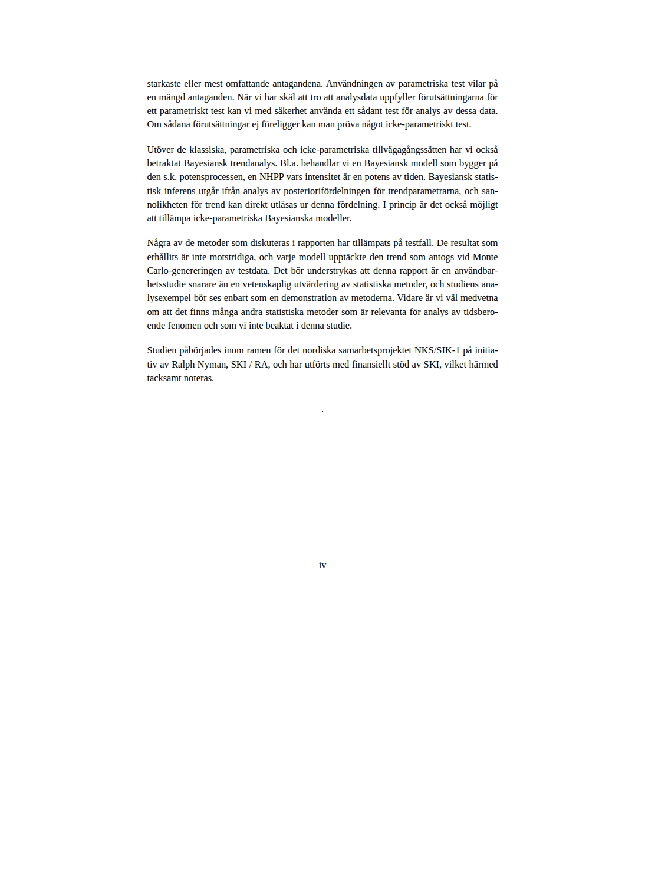starkaste eller mest omfattande antagandena. Användningen av parametriska test vilar på en mängd antaganden. När vi har skäl att tro att analysdata uppfyller förutsättningarna för ett parametriskt test kan vi med säkerhet använda ett sådant test för analys av dessa data. Om sådana förutsättningar ej föreligger kan man pröva något icke-parametriskt test.
Utöver de klassiska, parametriska och icke-parametriska tillvägagångssätten har vi också betraktat Bayesiansk trendanalys. Bl.a. behandlar vi en Bayesiansk modell som bygger på den s.k. potensprocessen, en NHPP vars intensitet är en potens av tiden. Bayesiansk statistisk inferens utgår ifrån analys av posteriorifördelningen för trendparametrarna, och sannolikheten för trend kan direkt utläsas ur denna fördelning. I princip är det också möjligt att tillämpa icke-parametriska Bayesianska modeller.
Några av de metoder som diskuteras i rapporten har tillämpats på testfall. De resultat som erhållits är inte motstridiga, och varje modell upptäckte den trend som antogs vid Monte Carlo-genereringen av testdata. Det bör understrykas att denna rapport är en användbarhetsstudie snarare än en vetenskaplig utvärdering av statistiska metoder, och studiens analysexempel bör ses enbart som en demonstration av metoderna. Vidare är vi väl medvetna om att det finns många andra statistiska metoder som är relevanta för analys av tidsberoende fenomen och som vi inte beaktat i denna studie.
Studien påbörjades inom ramen för det nordiska samarbetsprojektet NKS/SIK-1 på initiativ av Ralph Nyman, SKI / RA, och har utförts med finansiellt stöd av SKI, vilket härmed tacksamt noteras.
.
iv